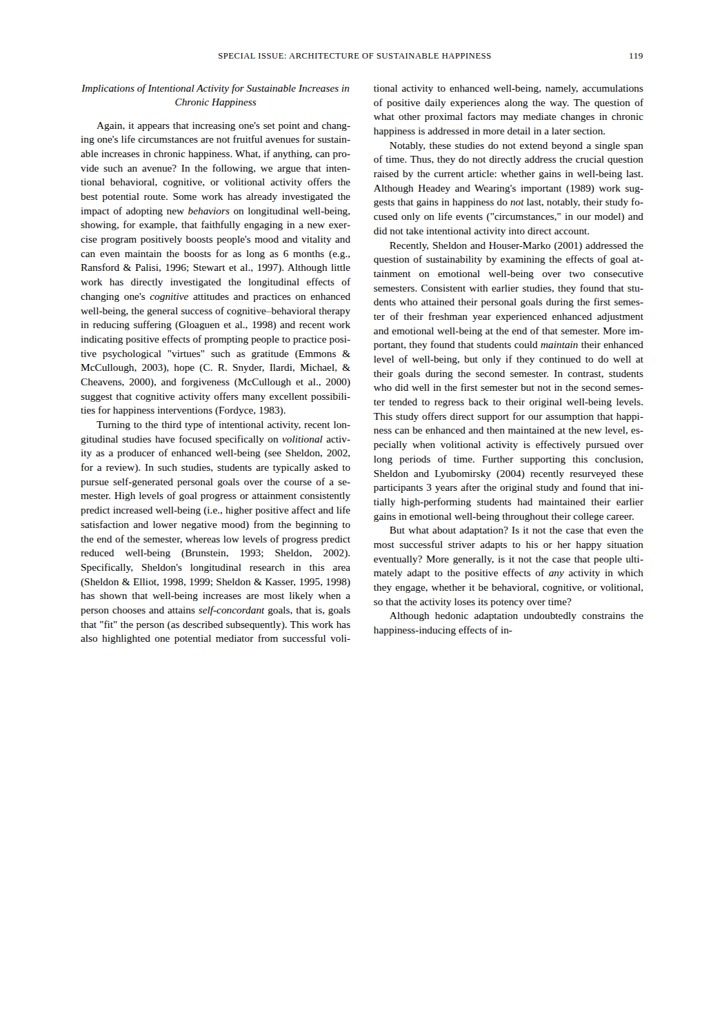SPECIAL ISSUE: ARCHITECTURE OF SUSTAINABLE HAPPINESS 119
Implications of Intentional Activity for Sustainable Increases in Chronic Happiness
Again, it appears that increasing one's set point and changing one's life circumstances are not fruitful avenues for sustainable increases in chronic happiness. What, if anything, can provide such an avenue? In the following, we argue that intentional behavioral, cognitive, or volitional activity offers the best potential route. Some work has already investigated the impact of adopting new behaviors on longitudinal well-being, showing, for example, that faithfully engaging in a new exercise program positively boosts people's mood and vitality and can even maintain the boosts for as long as 6 months (e.g., Ransford & Palisi, 1996; Stewart et al., 1997). Although little work has directly investigated the longitudinal effects of changing one's cognitive attitudes and practices on enhanced well-being, the general success of cognitive–behavioral therapy in reducing suffering (Gloaguen et al., 1998) and recent work indicating positive effects of prompting people to practice positive psychological "virtues" such as gratitude (Emmons & McCullough, 2003), hope (C. R. Snyder, Ilardi, Michael, & Cheavens, 2000), and forgiveness (McCullough et al., 2000) suggest that cognitive activity offers many excellent possibilities for happiness interventions (Fordyce, 1983).
Turning to the third type of intentional activity, recent longitudinal studies have focused specifically on volitional activity as a producer of enhanced well-being (see Sheldon, 2002, for a review). In such studies, students are typically asked to pursue self-generated personal goals over the course of a semester. High levels of goal progress or attainment consistently predict increased well-being (i.e., higher positive affect and life satisfaction and lower negative mood) from the beginning to the end of the semester, whereas low levels of progress predict reduced well-being (Brunstein, 1993; Sheldon, 2002). Specifically, Sheldon's longitudinal research in this area (Sheldon & Elliot, 1998, 1999; Sheldon & Kasser, 1995, 1998) has shown that well-being increases are most likely when a person chooses and attains self-concordant goals, that is, goals that "fit" the person (as described subsequently). This work has also highlighted one potential mediator from successful volitional activity to enhanced well-being, namely, accumulations of positive daily experiences along the way. The question of what other proximal factors may mediate changes in chronic happiness is addressed in more detail in a later section.
Notably, these studies do not extend beyond a single span of time. Thus, they do not directly address the crucial question raised by the current article: whether gains in well-being last. Although Headey and Wearing's important (1989) work suggests that gains in happiness do not last, notably, their study focused only on life events ("circumstances," in our model) and did not take intentional activity into direct account.
Recently, Sheldon and Houser-Marko (2001) addressed the question of sustainability by examining the effects of goal attainment on emotional well-being over two consecutive semesters. Consistent with earlier studies, they found that students who attained their personal goals during the first semester of their freshman year experienced enhanced adjustment and emotional well-being at the end of that semester. More important, they found that students could maintain their enhanced level of well-being, but only if they continued to do well at their goals during the second semester. In contrast, students who did well in the first semester but not in the second semester tended to regress back to their original well-being levels. This study offers direct support for our assumption that happiness can be enhanced and then maintained at the new level, especially when volitional activity is effectively pursued over long periods of time. Further supporting this conclusion, Sheldon and Lyubomirsky (2004) recently resurveyed these participants 3 years after the original study and found that initially high-performing students had maintained their earlier gains in emotional well-being throughout their college career.
But what about adaptation? Is it not the case that even the most successful striver adapts to his or her happy situation eventually? More generally, is it not the case that people ultimately adapt to the positive effects of any activity in which they engage, whether it be behavioral, cognitive, or volitional, so that the activity loses its potency over time?
Although hedonic adaptation undoubtedly constrains the happiness-inducing effects of in-